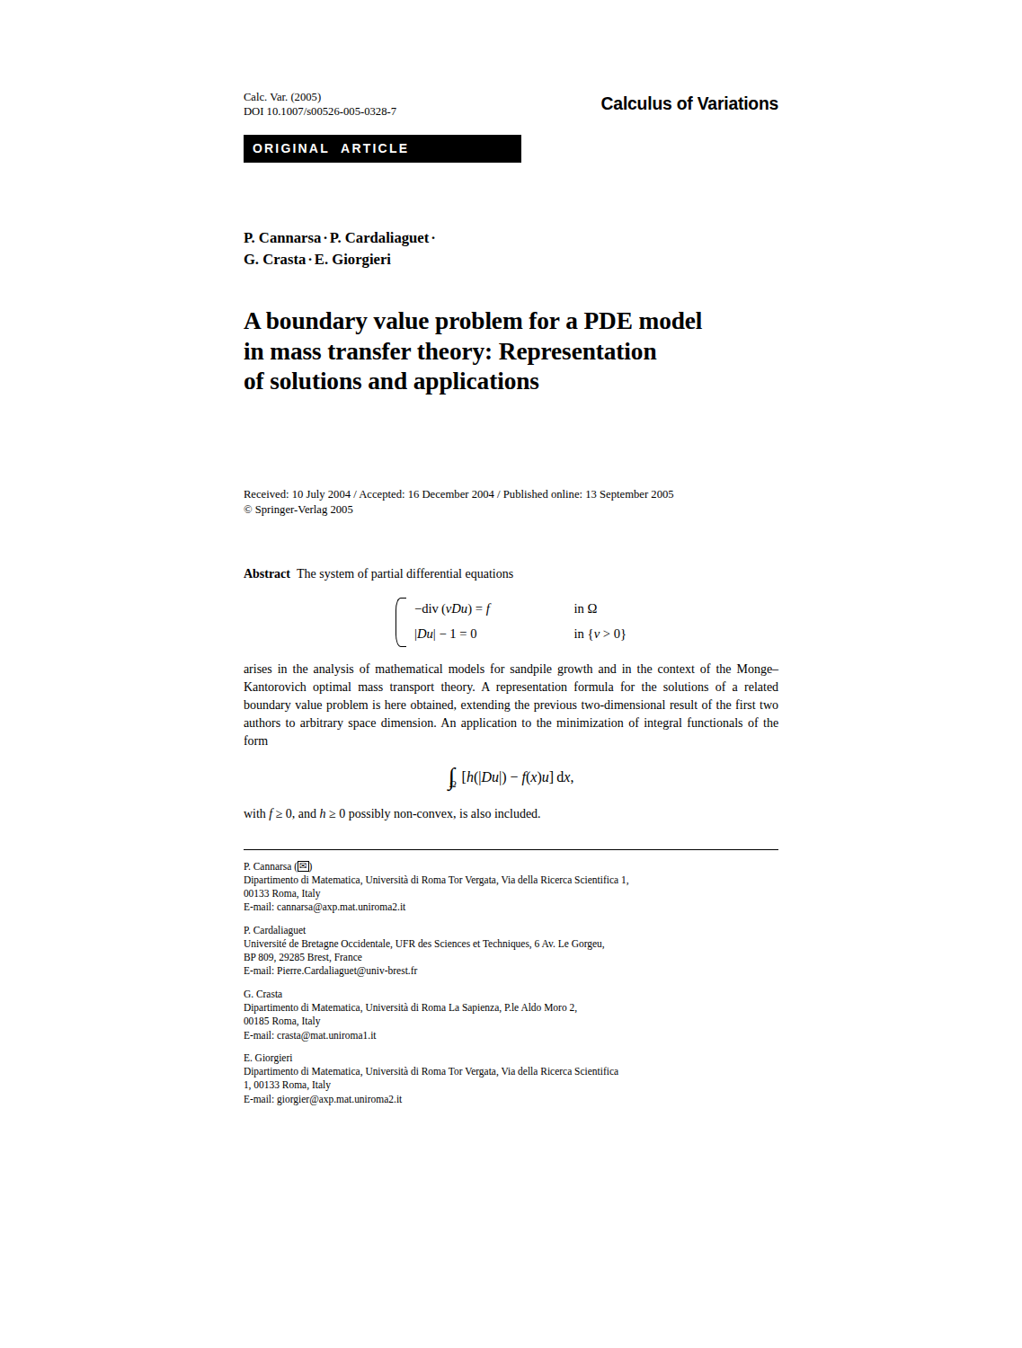Calc. Var. (2005)
DOI 10.1007/s00526-005-0328-7
Calculus of Variations
ORIGINAL ARTICLE
P. Cannarsa·P. Cardaliaguet·
G. Crasta·E. Giorgieri
A boundary value problem for a PDE model
in mass transfer theory: Representation
of solutions and applications
Received: 10 July 2004 / Accepted: 16 December 2004 / Published online: 13 September 2005
© Springer-Verlag 2005
Abstract The system of partial differential equations
−div (vDu) = f in Ω |Du| − 1 = 0 in {v > 0}
arises in the analysis of mathematical models for sandpile growth and in the context of the Monge–Kantorovich optimal mass transport theory. A representation formula for the solutions of a related boundary value problem is here obtained, extending the previous two-dimensional result of the first two authors to arbitrary space dimension. An application to the minimization of integral functionals of the form
∫Ω[h(|Du|) − f(x)u] dx,
with f ≥ 0, and h ≥ 0 possibly non-convex, is also included.
P. Cannarsa (✉)
Dipartimento di Matematica, Università di Roma Tor Vergata, Via della Ricerca Scientifica 1,
00133 Roma, Italy
E-mail: cannarsa@axp.mat.uniroma2.it
P. Cardaliaguet
Université de Bretagne Occidentale, UFR des Sciences et Techniques, 6 Av. Le Gorgeu,
BP 809, 29285 Brest, France
E-mail: Pierre.Cardaliaguet@univ-brest.fr
G. Crasta
Dipartimento di Matematica, Università di Roma La Sapienza, P.le Aldo Moro 2,
00185 Roma, Italy
E-mail: crasta@mat.uniroma1.it
E. Giorgieri
Dipartimento di Matematica, Università di Roma Tor Vergata, Via della Ricerca Scientifica
1, 00133 Roma, Italy
E-mail: giorgier@axp.mat.uniroma2.it